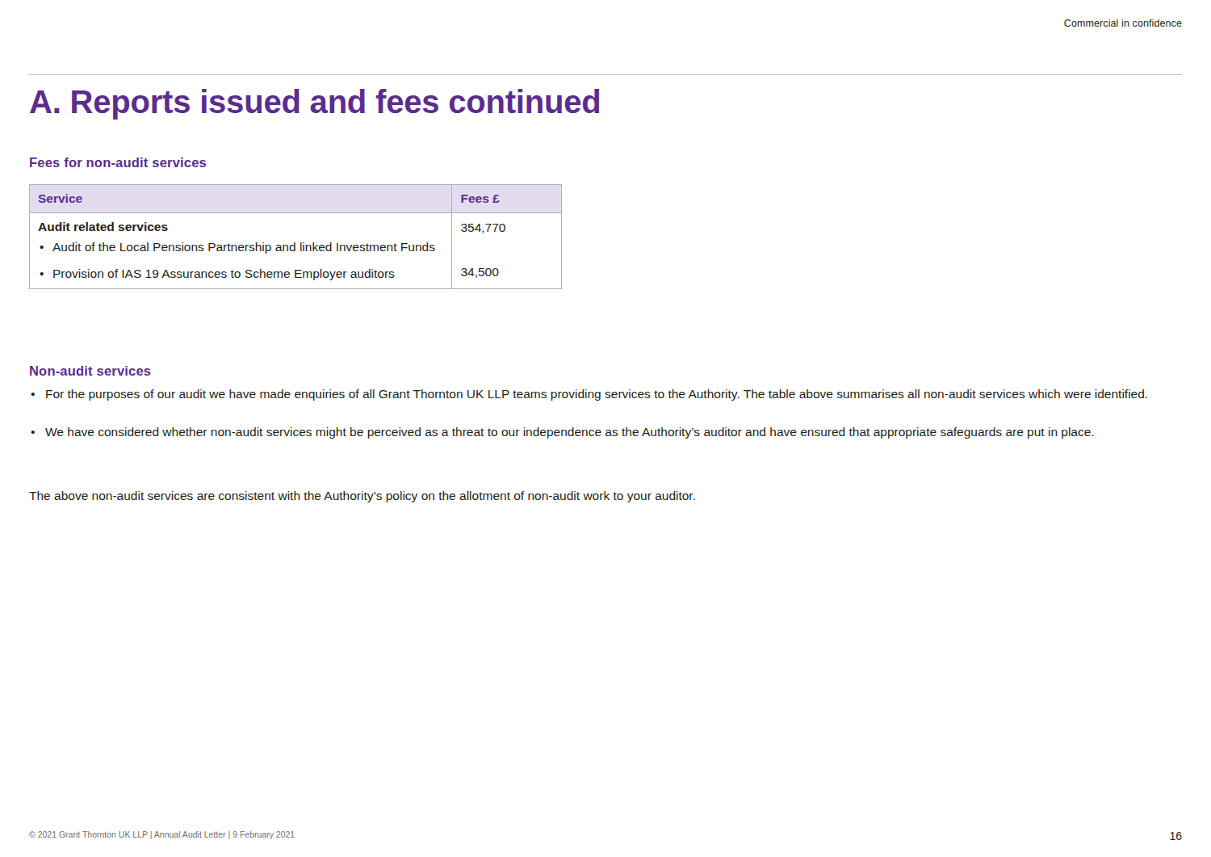Commercial in confidence
A. Reports issued and fees continued
Fees for non-audit services
| Service | Fees £ |
| --- | --- |
| Audit related services Audit of the Local Pensions Partnership and linked Investment Funds Provision of IAS 19 Assurances to Scheme Employer auditors | 354,770 34,500 |
Non-audit services
For the purposes of our audit we have made enquiries of all Grant Thornton UK LLP teams providing services to the Authority. The table above summarises all non-audit services which were identified.
We have considered whether non-audit services might be perceived as a threat to our independence as the Authority’s auditor and have ensured that appropriate safeguards are put in place.
The above non-audit services are consistent with the Authority’s policy on the allotment of non-audit work to your auditor.
© 2021 Grant Thornton UK LLP | Annual Audit Letter | 9 February 2021
16